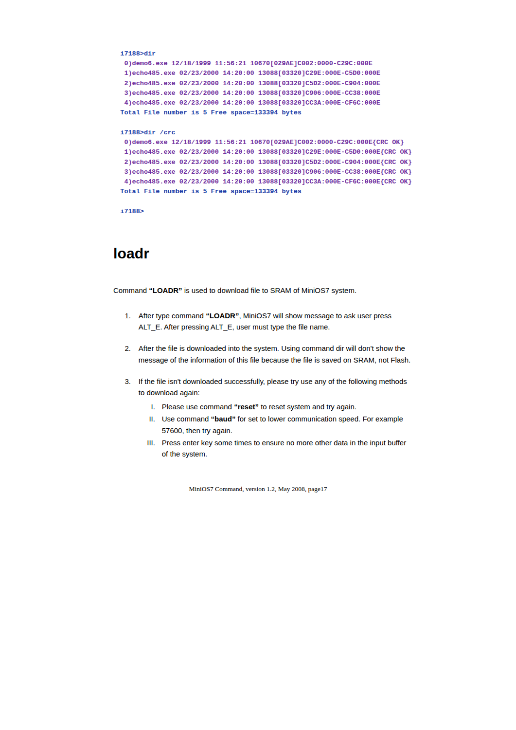i7188>dir
 0)demo6.exe 12/18/1999 11:56:21 10670[029AE]C002:0000-C29C:000E
 1)echo485.exe 02/23/2000 14:20:00 13088[03320]C29E:000E-C5D0:000E
 2)echo485.exe 02/23/2000 14:20:00 13088[03320]C5D2:000E-C904:000E
 3)echo485.exe 02/23/2000 14:20:00 13088[03320]C906:000E-CC38:000E
 4)echo485.exe 02/23/2000 14:20:00 13088[03320]CC3A:000E-CF6C:000E
Total File number is 5 Free space=133394 bytes

i7188>dir /crc
 0)demo6.exe 12/18/1999 11:56:21 10670[029AE]C002:0000-C29C:000E{CRC OK}
 1)echo485.exe 02/23/2000 14:20:00 13088[03320]C29E:000E-C5D0:000E{CRC OK}
 2)echo485.exe 02/23/2000 14:20:00 13088[03320]C5D2:000E-C904:000E{CRC OK}
 3)echo485.exe 02/23/2000 14:20:00 13088[03320]C906:000E-CC38:000E{CRC OK}
 4)echo485.exe 02/23/2000 14:20:00 13088[03320]CC3A:000E-CF6C:000E{CRC OK}
Total File number is 5 Free space=133394 bytes

i7188>
loadr
Command “LOADR” is used to download file to SRAM of MiniOS7 system.
After type command “LOADR”, MiniOS7 will show message to ask user press ALT_E. After pressing ALT_E, user must type the file name.
After the file is downloaded into the system. Using command dir will don't show the message of the information of this file because the file is saved on SRAM, not Flash.
If the file isn't downloaded successfully, please try use any of the following methods to download again:
Please use command “reset” to reset system and try again.
Use command “baud” for set to lower communication speed. For example 57600, then try again.
Press enter key some times to ensure no more other data in the input buffer of the system.
MiniOS7 Command, version 1.2, May 2008, page17